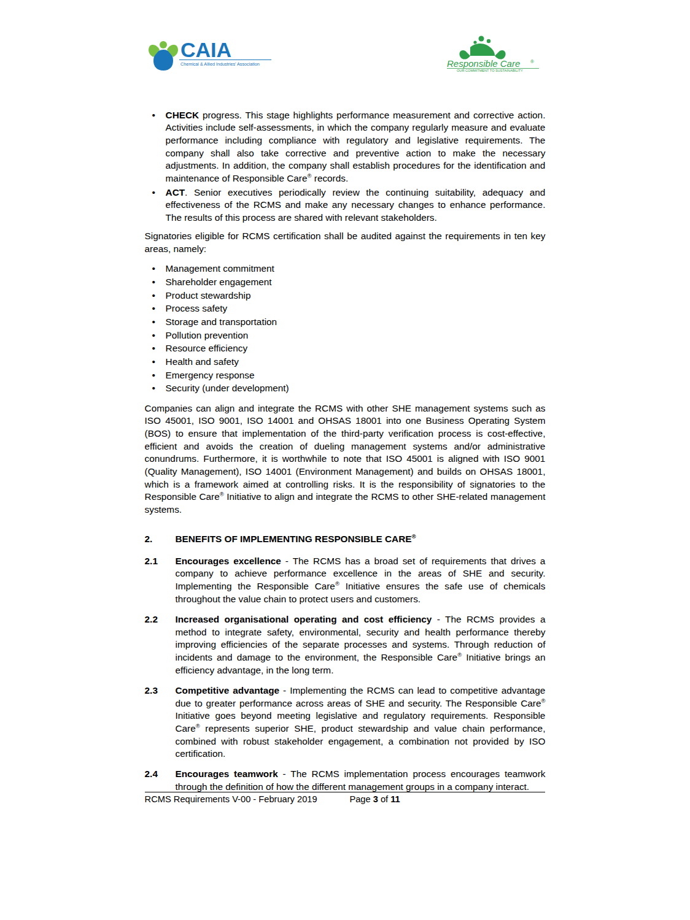CAIA Chemical & Allied Industries' Association
Responsible Care ® OUR COMMITMENT TO SUSTAINABILITY
CHECK progress. This stage highlights performance measurement and corrective action. Activities include self-assessments, in which the company regularly measure and evaluate performance including compliance with regulatory and legislative requirements. The company shall also take corrective and preventive action to make the necessary adjustments. In addition, the company shall establish procedures for the identification and maintenance of Responsible Care® records.
ACT. Senior executives periodically review the continuing suitability, adequacy and effectiveness of the RCMS and make any necessary changes to enhance performance. The results of this process are shared with relevant stakeholders.
Signatories eligible for RCMS certification shall be audited against the requirements in ten key areas, namely:
Management commitment
Shareholder engagement
Product stewardship
Process safety
Storage and transportation
Pollution prevention
Resource efficiency
Health and safety
Emergency response
Security (under development)
Companies can align and integrate the RCMS with other SHE management systems such as ISO 45001, ISO 9001, ISO 14001 and OHSAS 18001 into one Business Operating System (BOS) to ensure that implementation of the third-party verification process is cost-effective, efficient and avoids the creation of dueling management systems and/or administrative conundrums. Furthermore, it is worthwhile to note that ISO 45001 is aligned with ISO 9001 (Quality Management), ISO 14001 (Environment Management) and builds on OHSAS 18001, which is a framework aimed at controlling risks. It is the responsibility of signatories to the Responsible Care® Initiative to align and integrate the RCMS to other SHE-related management systems.
2. BENEFITS OF IMPLEMENTING RESPONSIBLE CARE®
2.1
Encourages excellence - The RCMS has a broad set of requirements that drives a company to achieve performance excellence in the areas of SHE and security. Implementing the Responsible Care® Initiative ensures the safe use of chemicals throughout the value chain to protect users and customers.
2.2
Increased organisational operating and cost efficiency - The RCMS provides a method to integrate safety, environmental, security and health performance thereby improving efficiencies of the separate processes and systems. Through reduction of incidents and damage to the environment, the Responsible Care® Initiative brings an efficiency advantage, in the long term.
2.3
Competitive advantage - Implementing the RCMS can lead to competitive advantage due to greater performance across areas of SHE and security. The Responsible Care® Initiative goes beyond meeting legislative and regulatory requirements. Responsible Care® represents superior SHE, product stewardship and value chain performance, combined with robust stakeholder engagement, a combination not provided by ISO certification.
2.4
Encourages teamwork - The RCMS implementation process encourages teamwork through the definition of how the different management groups in a company interact.
RCMS Requirements V-00 - February 2019 Page 3 of 11